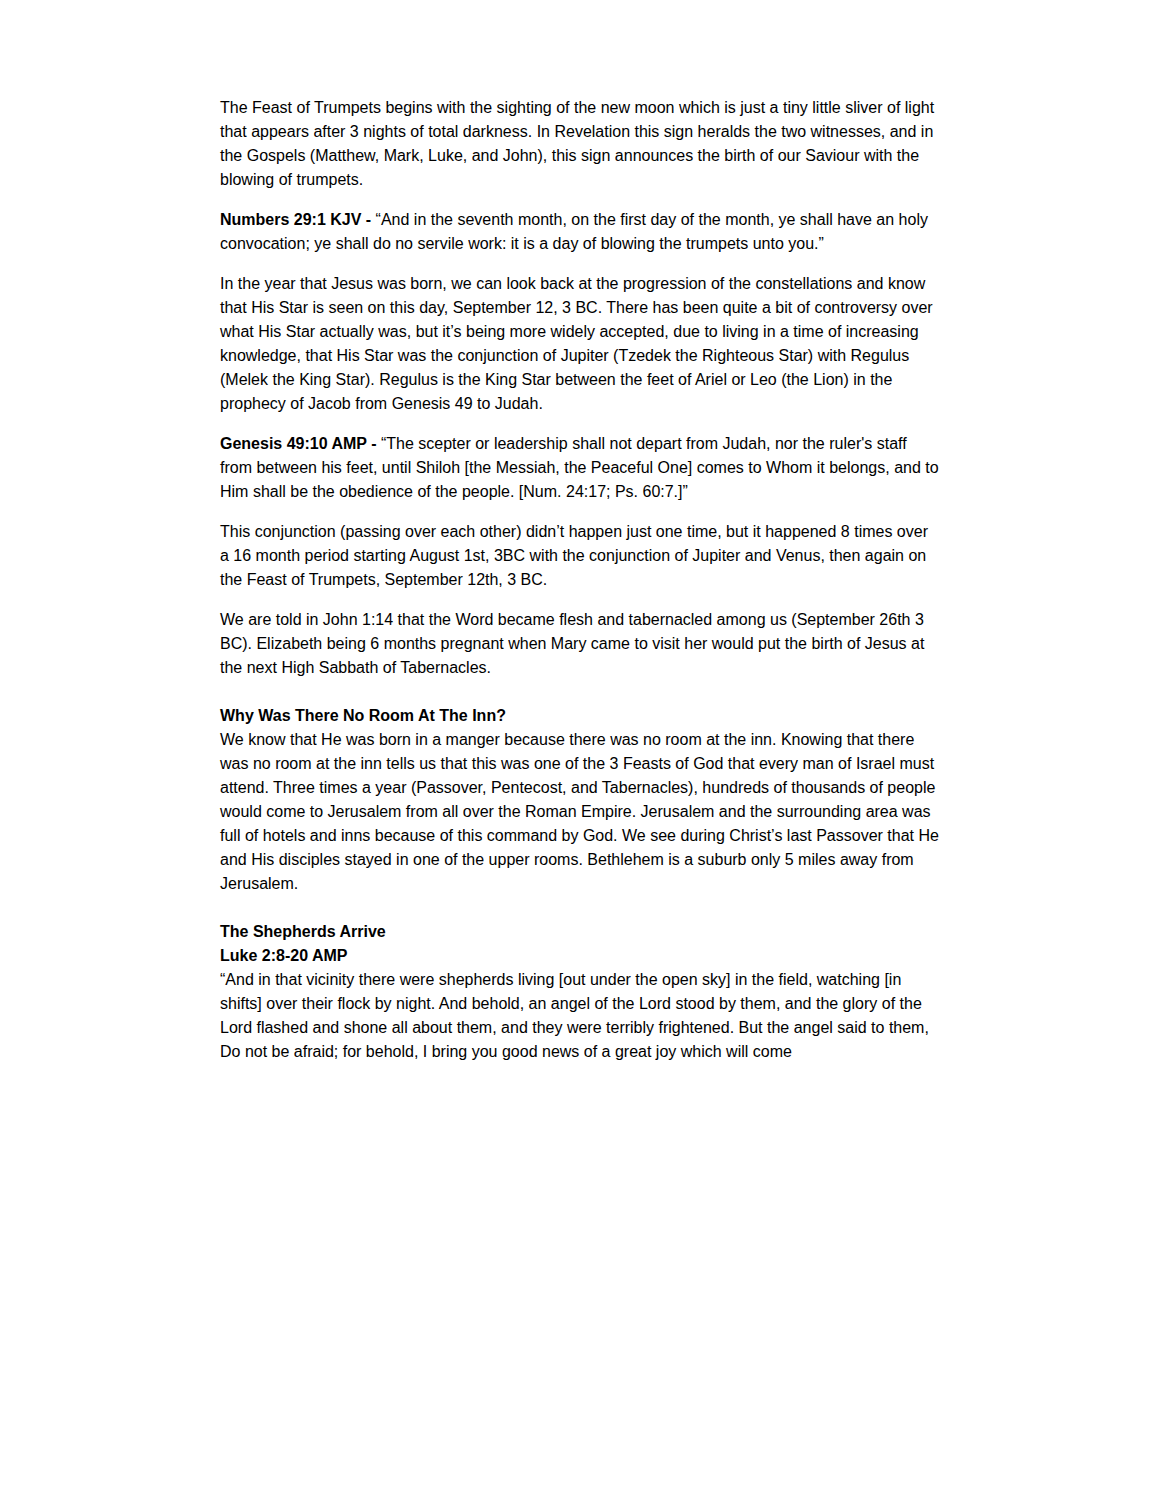The Feast of Trumpets begins with the sighting of the new moon which is just a tiny little sliver of light that appears after 3 nights of total darkness. In Revelation this sign heralds the two witnesses, and in the Gospels (Matthew, Mark, Luke, and John), this sign announces the birth of our Saviour with the blowing of trumpets.
Numbers 29:1 KJV - “And in the seventh month, on the first day of the month, ye shall have an holy convocation; ye shall do no servile work: it is a day of blowing the trumpets unto you.”
In the year that Jesus was born, we can look back at the progression of the constellations and know that His Star is seen on this day, September 12, 3 BC. There has been quite a bit of controversy over what His Star actually was, but it’s being more widely accepted, due to living in a time of increasing knowledge, that His Star was the conjunction of Jupiter (Tzedek the Righteous Star) with Regulus (Melek the King Star). Regulus is the King Star between the feet of Ariel or Leo (the Lion) in the prophecy of Jacob from Genesis 49 to Judah.
Genesis 49:10 AMP - “The scepter or leadership shall not depart from Judah, nor the ruler's staff from between his feet, until Shiloh [the Messiah, the Peaceful One] comes to Whom it belongs, and to Him shall be the obedience of the people. [Num. 24:17; Ps. 60:7.]”
This conjunction (passing over each other) didn’t happen just one time, but it happened 8 times over a 16 month period starting August 1st, 3BC with the conjunction of Jupiter and Venus, then again on the Feast of Trumpets, September 12th, 3 BC.
We are told in John 1:14 that the Word became flesh and tabernacled among us (September 26th 3 BC). Elizabeth being 6 months pregnant when Mary came to visit her would put the birth of Jesus at the next High Sabbath of Tabernacles.
Why Was There No Room At The Inn?
We know that He was born in a manger because there was no room at the inn. Knowing that there was no room at the inn tells us that this was one of the 3 Feasts of God that every man of Israel must attend. Three times a year (Passover, Pentecost, and Tabernacles), hundreds of thousands of people would come to Jerusalem from all over the Roman Empire. Jerusalem and the surrounding area was full of hotels and inns because of this command by God. We see during Christ’s last Passover that He and His disciples stayed in one of the upper rooms. Bethlehem is a suburb only 5 miles away from Jerusalem.
The Shepherds Arrive
Luke 2:8-20 AMP
“And in that vicinity there were shepherds living [out under the open sky] in the field, watching [in shifts] over their flock by night. And behold, an angel of the Lord stood by them, and the glory of the Lord flashed and shone all about them, and they were terribly frightened. But the angel said to them, Do not be afraid; for behold, I bring you good news of a great joy which will come